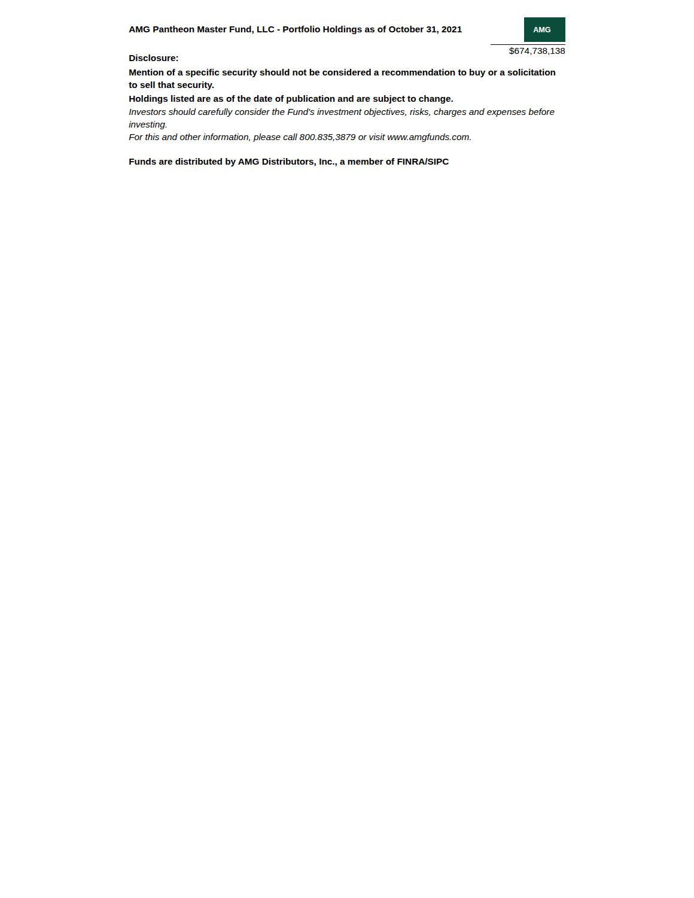AMG
$674,738,138
AMG Pantheon Master Fund, LLC - Portfolio Holdings as of October 31, 2021
Disclosure:
Mention of a specific security should not be considered a recommendation to buy or a solicitation to sell that security.
Holdings listed are as of the date of publication and are subject to change.
Investors should carefully consider the Fund's investment objectives, risks, charges and expenses before investing.
For this and other information, please call 800.835,3879 or visit www.amgfunds.com.
Funds are distributed by AMG Distributors, Inc., a member of FINRA/SIPC